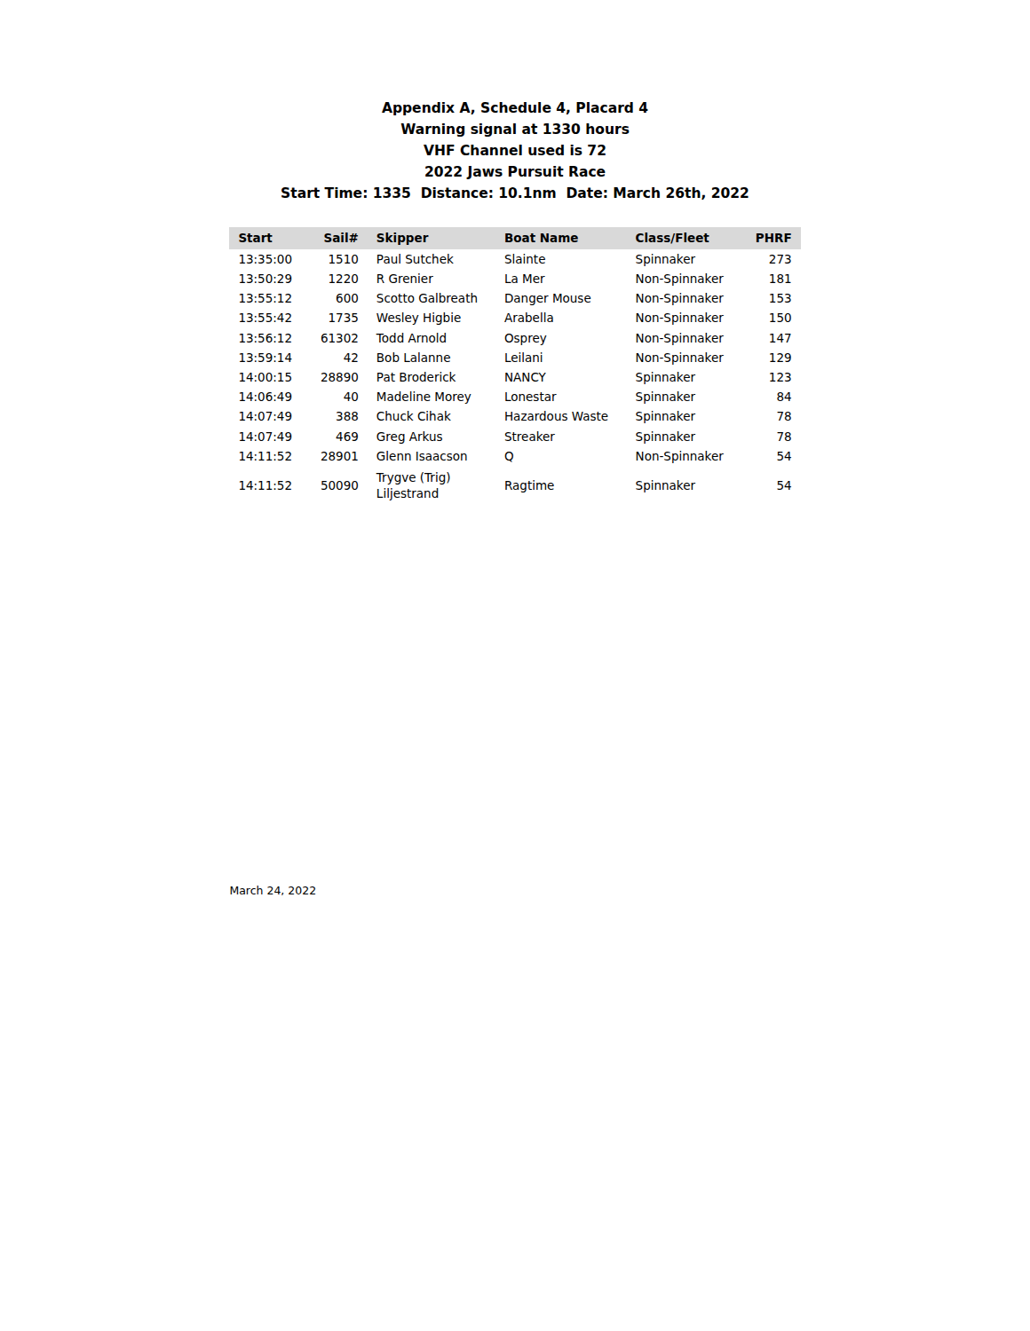Appendix A, Schedule 4, Placard 4
Warning signal at 1330 hours
VHF Channel used is 72
2022 Jaws Pursuit Race
Start Time: 1335 Distance: 10.1nm Date: March 26th, 2022
| Start | Sail# | Skipper | Boat Name | Class/Fleet | PHRF |
| --- | --- | --- | --- | --- | --- |
| 13:35:00 | 1510 | Paul Sutchek | Slainte | Spinnaker | 273 |
| 13:50:29 | 1220 | R Grenier | La Mer | Non-Spinnaker | 181 |
| 13:55:12 | 600 | Scotto Galbreath | Danger Mouse | Non-Spinnaker | 153 |
| 13:55:42 | 1735 | Wesley Higbie | Arabella | Non-Spinnaker | 150 |
| 13:56:12 | 61302 | Todd Arnold | Osprey | Non-Spinnaker | 147 |
| 13:59:14 | 42 | Bob Lalanne | Leilani | Non-Spinnaker | 129 |
| 14:00:15 | 28890 | Pat Broderick | NANCY | Spinnaker | 123 |
| 14:06:49 | 40 | Madeline Morey | Lonestar | Spinnaker | 84 |
| 14:07:49 | 388 | Chuck Cihak | Hazardous Waste | Spinnaker | 78 |
| 14:07:49 | 469 | Greg Arkus | Streaker | Spinnaker | 78 |
| 14:11:52 | 28901 | Glenn Isaacson | Q | Non-Spinnaker | 54 |
| 14:11:52 | 50090 | Trygve (Trig) Liljestrand | Ragtime | Spinnaker | 54 |
March 24, 2022